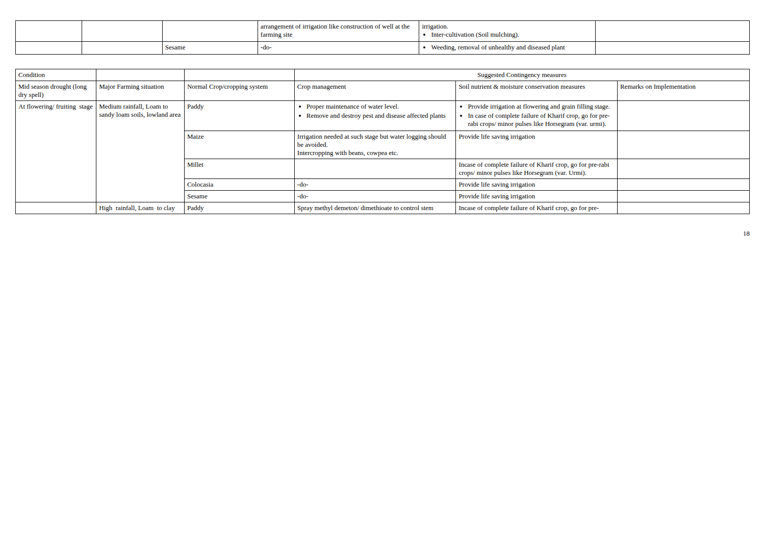| | | | arrangement of irrigation like construction of well at the farming site | irrigation. Inter-cultivation (Soil mulching). | |
| | | Sesame | -do- | Weeding, removal of unhealthy and diseased plant | |
| Condition | | | Suggested Contingency measures |
| Mid season drought (long dry spell) | Major Farming situation | Normal Crop/cropping system | Crop management | Soil nutrient & moisture conservation measures | Remarks on Implementation |
| At flowering/ fruiting stage | Medium rainfall, Loam to sandy loam soils, lowland area | Paddy | Proper maintenance of water level. Remove and destroy pest and disease affected plants | Provide irrigation at flowering and grain filling stage. In case of complete failure of Kharif crop, go for pre-rabi crops/ minor pulses like Horsegram (var. urmi). | |
| Maize | Irrigation needed at such stage but water logging should be avoided. Intercropping with beans, cowpea etc. | Provide life saving irrigation | |
| Millet | | Incase of complete failure of Kharif crop, go for pre-rabi crops/ minor pulses like Horsegram (var. Urmi). | |
| Colocasia | -do- | Provide life saving irrigation | |
| Sesame | -do- | Provide life saving irrigation | |
| | High rainfall, Loam to clay | Paddy | Spray methyl demeton/ dimethioate to control stem | Incase of complete failure of Kharif crop, go for pre- | |
18